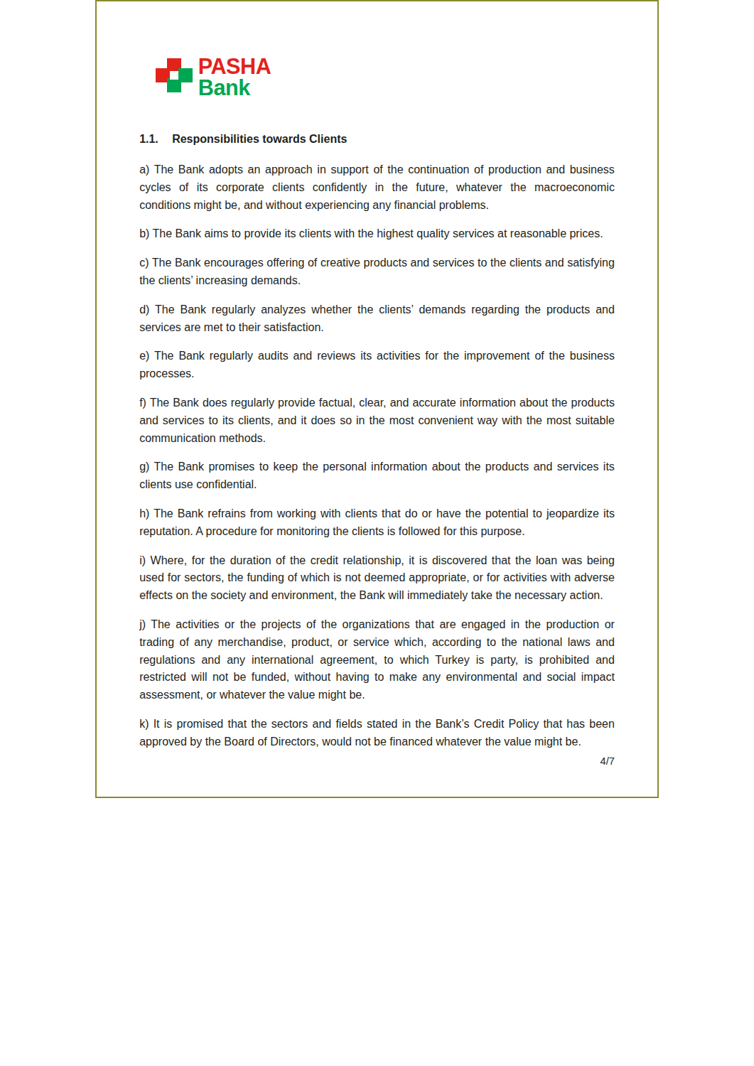PASHA Bank
1.1. Responsibilities towards Clients
a) The Bank adopts an approach in support of the continuation of production and business cycles of its corporate clients confidently in the future, whatever the macroeconomic conditions might be, and without experiencing any financial problems.
b) The Bank aims to provide its clients with the highest quality services at reasonable prices.
c) The Bank encourages offering of creative products and services to the clients and satisfying the clients’ increasing demands.
d) The Bank regularly analyzes whether the clients’ demands regarding the products and services are met to their satisfaction.
e) The Bank regularly audits and reviews its activities for the improvement of the business processes.
f) The Bank does regularly provide factual, clear, and accurate information about the products and services to its clients, and it does so in the most convenient way with the most suitable communication methods.
g) The Bank promises to keep the personal information about the products and services its clients use confidential.
h) The Bank refrains from working with clients that do or have the potential to jeopardize its reputation. A procedure for monitoring the clients is followed for this purpose.
i) Where, for the duration of the credit relationship, it is discovered that the loan was being used for sectors, the funding of which is not deemed appropriate, or for activities with adverse effects on the society and environment, the Bank will immediately take the necessary action.
j) The activities or the projects of the organizations that are engaged in the production or trading of any merchandise, product, or service which, according to the national laws and regulations and any international agreement, to which Turkey is party, is prohibited and restricted will not be funded, without having to make any environmental and social impact assessment, or whatever the value might be.
k) It is promised that the sectors and fields stated in the Bank’s Credit Policy that has been approved by the Board of Directors, would not be financed whatever the value might be.
4/7